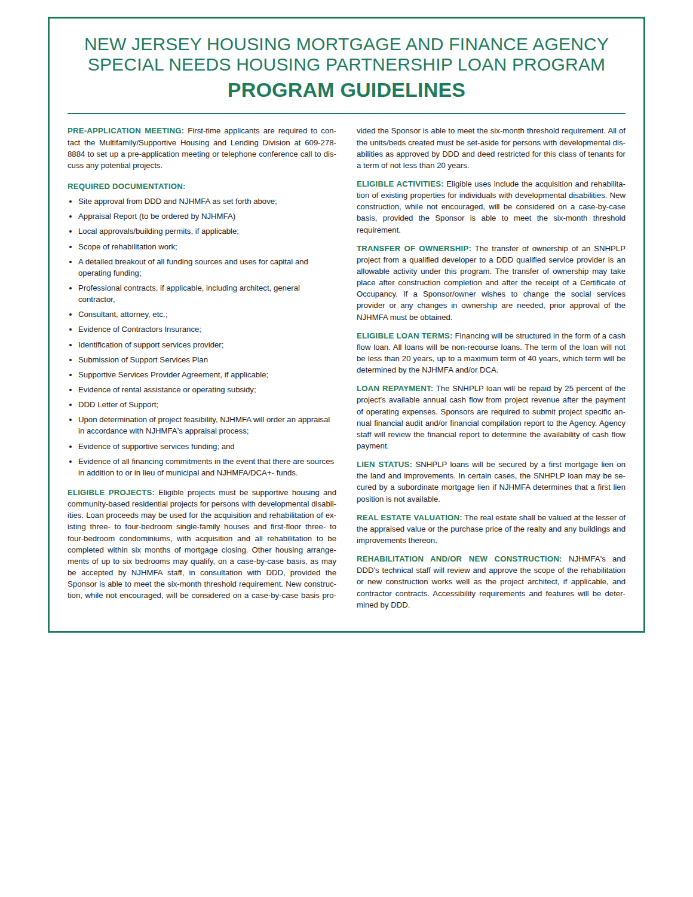New Jersey Housing Mortgage and Finance Agency
Special Needs Housing Partnership Loan Program
Program Guidelines
Pre-Application Meeting: First-time applicants are required to contact the Multifamily/Supportive Housing and Lending Division at 609-278-8884 to set up a pre-application meeting or telephone conference call to discuss any potential projects.
Required Documentation:
Site approval from DDD and NJHMFA as set forth above;
Appraisal Report (to be ordered by NJHMFA)
Local approvals/building permits, if applicable;
Scope of rehabilitation work;
A detailed breakout of all funding sources and uses for capital and operating funding;
Professional contracts, if applicable, including architect, general contractor,
Consultant, attorney, etc.;
Evidence of Contractors Insurance;
Identification of support services provider;
Submission of Support Services Plan
Supportive Services Provider Agreement, if applicable;
Evidence of rental assistance or operating subsidy;
DDD Letter of Support;
Upon determination of project feasibility, NJHMFA will order an appraisal in accordance with NJHMFA's appraisal process;
Evidence of supportive services funding; and
Evidence of all financing commitments in the event that there are sources in addition to or in lieu of municipal and NJHMFA/DCA+- funds.
Eligible Projects: Eligible projects must be supportive housing and community-based residential projects for persons with developmental disabilities. Loan proceeds may be used for the acquisition and rehabilitation of existing three- to four-bedroom single-family houses and first-floor three- to four-bedroom condominiums, with acquisition and all rehabilitation to be completed within six months of mortgage closing. Other housing arrangements of up to six bedrooms may qualify, on a case-by-case basis, as may be accepted by NJHMFA staff, in consultation with DDD, provided the Sponsor is able to meet the six-month threshold requirement. New construction, while not encouraged, will be considered on a case-by-case basis provided the Sponsor is able to meet the six-month threshold requirement. All of the units/beds created must be set-aside for persons with developmental disabilities as approved by DDD and deed restricted for this class of tenants for a term of not less than 20 years.
Eligible Activities: Eligible uses include the acquisition and rehabilitation of existing properties for individuals with developmental disabilities. New construction, while not encouraged, will be considered on a case-by-case basis, provided the Sponsor is able to meet the six-month threshold requirement.
Transfer of Ownership: The transfer of ownership of an SNHPLP project from a qualified developer to a DDD qualified service provider is an allowable activity under this program. The transfer of ownership may take place after construction completion and after the receipt of a Certificate of Occupancy. If a Sponsor/owner wishes to change the social services provider or any changes in ownership are needed, prior approval of the NJHMFA must be obtained.
Eligible Loan Terms: Financing will be structured in the form of a cash flow loan. All loans will be non-recourse loans. The term of the loan will not be less than 20 years, up to a maximum term of 40 years, which term will be determined by the NJHMFA and/or DCA.
Loan Repayment: The SNHPLP loan will be repaid by 25 percent of the project's available annual cash flow from project revenue after the payment of operating expenses. Sponsors are required to submit project specific annual financial audit and/or financial compilation report to the Agency. Agency staff will review the financial report to determine the availability of cash flow payment.
Lien Status: SNHPLP loans will be secured by a first mortgage lien on the land and improvements. In certain cases, the SNHPLP loan may be secured by a subordinate mortgage lien if NJHMFA determines that a first lien position is not available.
Real Estate Valuation: The real estate shall be valued at the lesser of the appraised value or the purchase price of the realty and any buildings and improvements thereon.
Rehabilitation and/or New Construction: NJHMFA's and DDD's technical staff will review and approve the scope of the rehabilitation or new construction works well as the project architect, if applicable, and contractor contracts. Accessibility requirements and features will be determined by DDD.